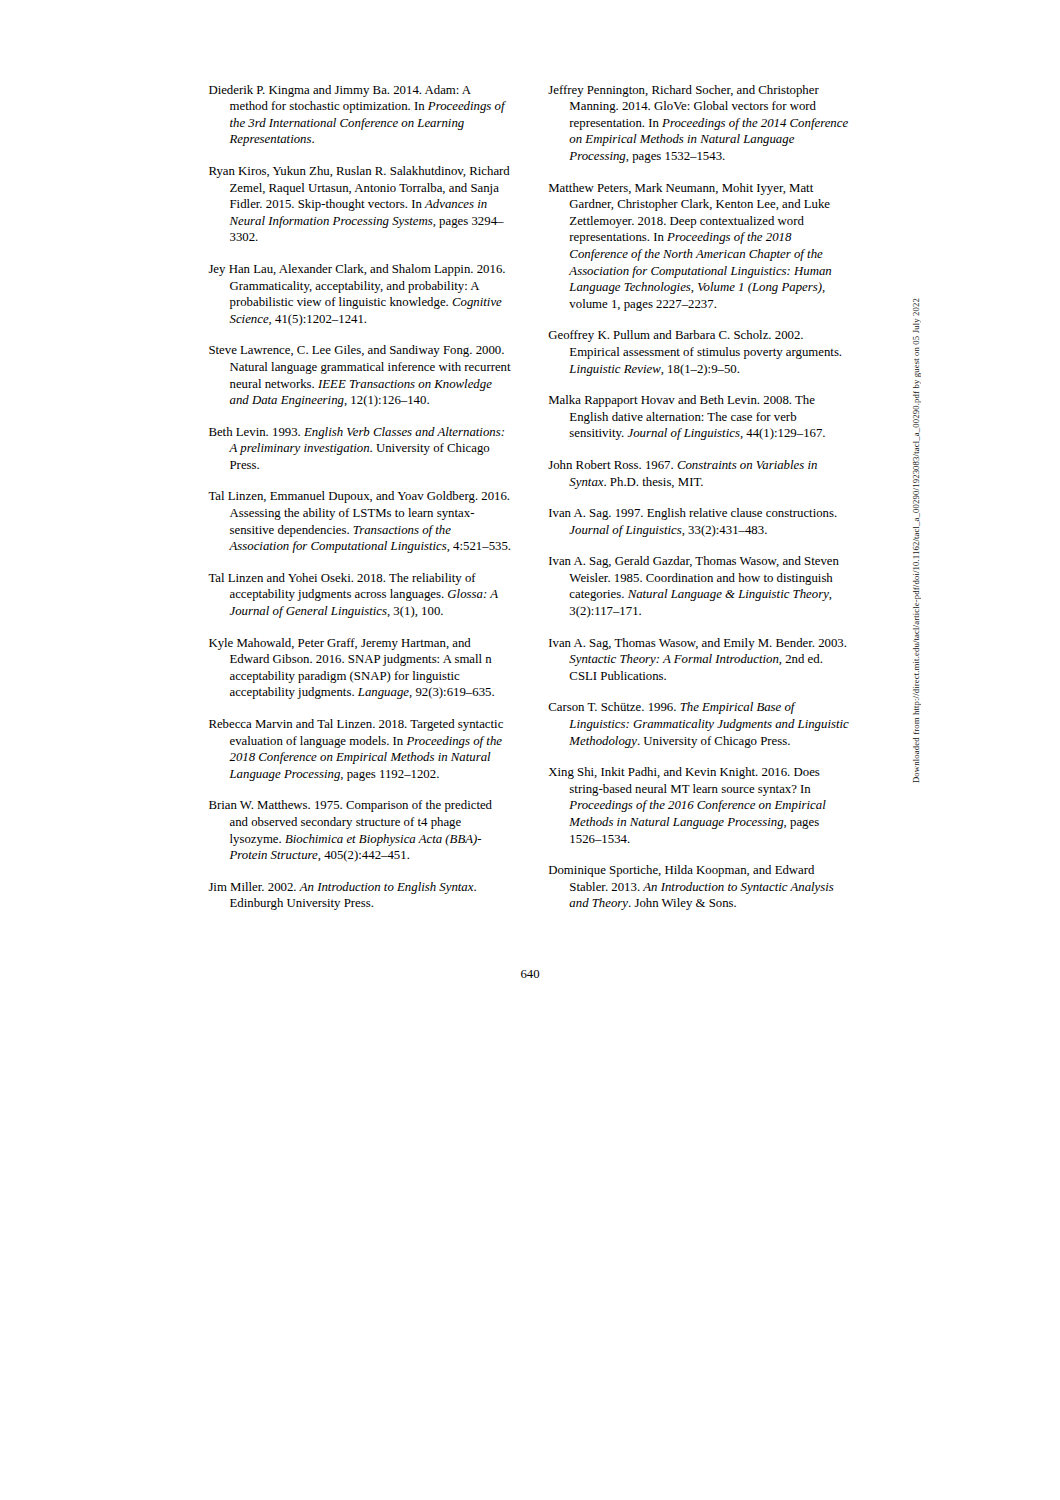Downloaded from http://direct.mit.edu/tacl/article-pdf/doi/10.1162/tacl_a_00290/1923083/tacl_a_00290.pdf by guest on 05 July 2022
Diederik P. Kingma and Jimmy Ba. 2014. Adam: A method for stochastic optimization. In Proceedings of the 3rd International Conference on Learning Representations.
Ryan Kiros, Yukun Zhu, Ruslan R. Salakhutdinov, Richard Zemel, Raquel Urtasun, Antonio Torralba, and Sanja Fidler. 2015. Skip-thought vectors. In Advances in Neural Information Processing Systems, pages 3294–3302.
Jey Han Lau, Alexander Clark, and Shalom Lappin. 2016. Grammaticality, acceptability, and probability: A probabilistic view of linguistic knowledge. Cognitive Science, 41(5):1202–1241.
Steve Lawrence, C. Lee Giles, and Sandiway Fong. 2000. Natural language grammatical inference with recurrent neural networks. IEEE Transactions on Knowledge and Data Engineering, 12(1):126–140.
Beth Levin. 1993. English Verb Classes and Alternations: A preliminary investigation. University of Chicago Press.
Tal Linzen, Emmanuel Dupoux, and Yoav Goldberg. 2016. Assessing the ability of LSTMs to learn syntax-sensitive dependencies. Transactions of the Association for Computational Linguistics, 4:521–535.
Tal Linzen and Yohei Oseki. 2018. The reliability of acceptability judgments across languages. Glossa: A Journal of General Linguistics, 3(1), 100.
Kyle Mahowald, Peter Graff, Jeremy Hartman, and Edward Gibson. 2016. SNAP judgments: A small n acceptability paradigm (SNAP) for linguistic acceptability judgments. Language, 92(3):619–635.
Rebecca Marvin and Tal Linzen. 2018. Targeted syntactic evaluation of language models. In Proceedings of the 2018 Conference on Empirical Methods in Natural Language Processing, pages 1192–1202.
Brian W. Matthews. 1975. Comparison of the predicted and observed secondary structure of t4 phage lysozyme. Biochimica et Biophysica Acta (BBA)-Protein Structure, 405(2):442–451.
Jim Miller. 2002. An Introduction to English Syntax. Edinburgh University Press.
Jeffrey Pennington, Richard Socher, and Christopher Manning. 2014. GloVe: Global vectors for word representation. In Proceedings of the 2014 Conference on Empirical Methods in Natural Language Processing, pages 1532–1543.
Matthew Peters, Mark Neumann, Mohit Iyyer, Matt Gardner, Christopher Clark, Kenton Lee, and Luke Zettlemoyer. 2018. Deep contextualized word representations. In Proceedings of the 2018 Conference of the North American Chapter of the Association for Computational Linguistics: Human Language Technologies, Volume 1 (Long Papers), volume 1, pages 2227–2237.
Geoffrey K. Pullum and Barbara C. Scholz. 2002. Empirical assessment of stimulus poverty arguments. Linguistic Review, 18(1–2):9–50.
Malka Rappaport Hovav and Beth Levin. 2008. The English dative alternation: The case for verb sensitivity. Journal of Linguistics, 44(1):129–167.
John Robert Ross. 1967. Constraints on Variables in Syntax. Ph.D. thesis, MIT.
Ivan A. Sag. 1997. English relative clause constructions. Journal of Linguistics, 33(2):431–483.
Ivan A. Sag, Gerald Gazdar, Thomas Wasow, and Steven Weisler. 1985. Coordination and how to distinguish categories. Natural Language & Linguistic Theory, 3(2):117–171.
Ivan A. Sag, Thomas Wasow, and Emily M. Bender. 2003. Syntactic Theory: A Formal Introduction, 2nd ed. CSLI Publications.
Carson T. Schütze. 1996. The Empirical Base of Linguistics: Grammaticality Judgments and Linguistic Methodology. University of Chicago Press.
Xing Shi, Inkit Padhi, and Kevin Knight. 2016. Does string-based neural MT learn source syntax? In Proceedings of the 2016 Conference on Empirical Methods in Natural Language Processing, pages 1526–1534.
Dominique Sportiche, Hilda Koopman, and Edward Stabler. 2013. An Introduction to Syntactic Analysis and Theory. John Wiley & Sons.
640